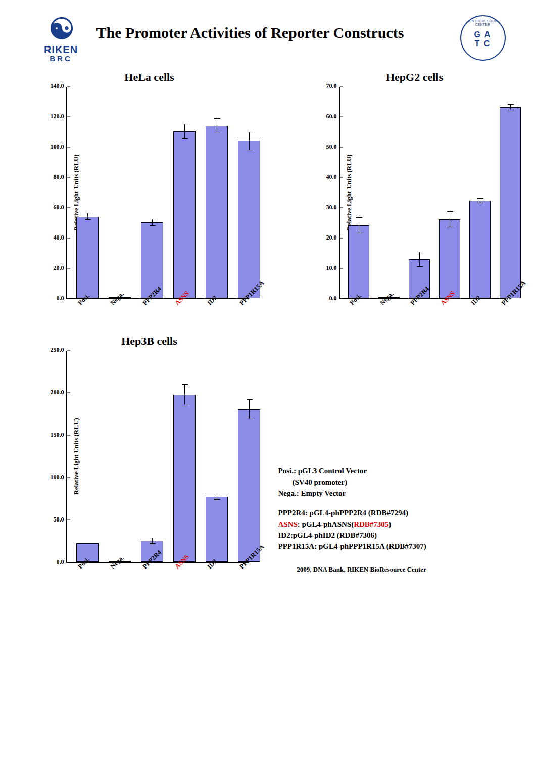☯ RIKEN BRC
The Promoter Activities of Reporter Constructs
RIKEN BIORESOURCE CENTER G A T C
HeLa cells
Relative Light Units (RLU) 0.0 20.0 40.0 60.0 80.0 100.0 120.0 140.0
Posi.
Nega.
PPP2R4
ASNS
ID2
PPP1R15A
HepG2 cells
Relative Light Units (RLU) 0.0 10.0 20.0 30.0 40.0 50.0 60.0 70.0
Posi.
Nega.
PPP2R4
ASNS
ID2
PPP1R15A
Hep3B cells
Relative Light Units (RLU) 0.0 50.0 100.0 150.0 200.0 250.0
Posi.
Nega.
PPP2R4
ASNS
ID2
PPP1R15A
Posi.: pGL3 Control Vector
(SV40 promoter)
Nega.: Empty Vector
PPP2R4: pGL4-phPPP2R4 (RDB#7294)
ASNS: pGL4-phASNS(RDB#7305)
ID2:pGL4-phID2 (RDB#7306)
PPP1R15A: pGL4-phPPP1R15A (RDB#7307)
2009, DNA Bank, RIKEN BioResource Center